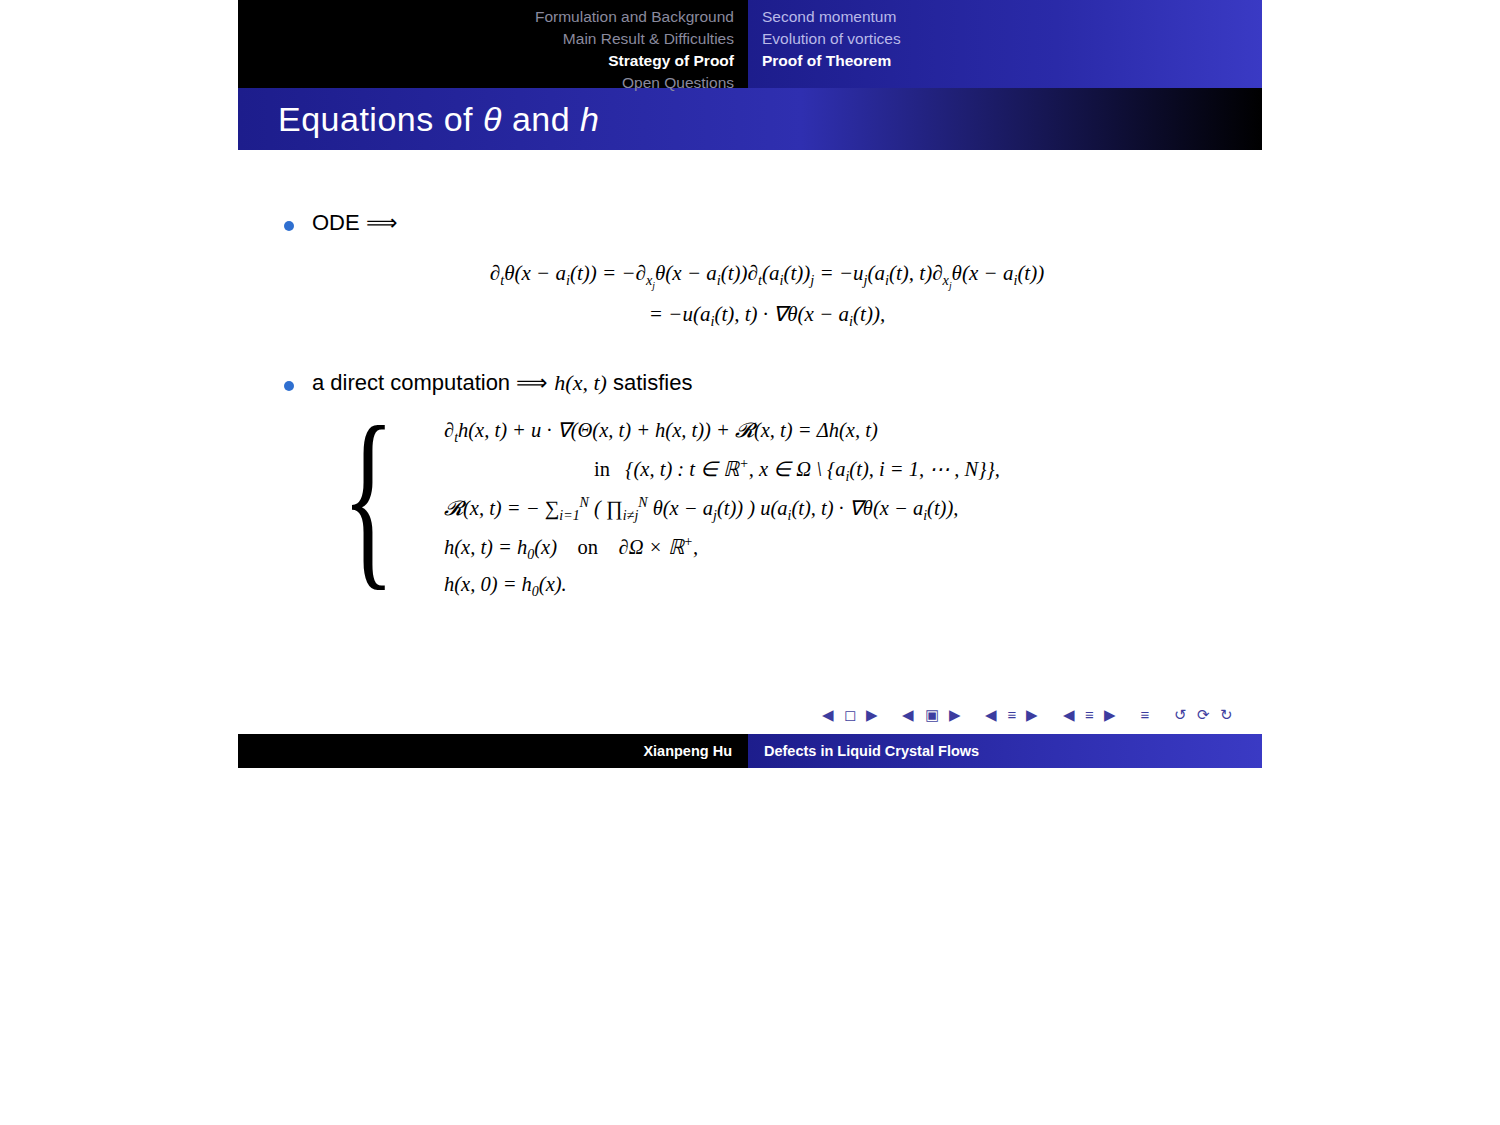Formulation and Background
Main Result & Difficulties
Strategy of Proof
Open Questions
Second momentum
Evolution of vortices
Proof of Theorem
Equations of θ and h
ODE ⟹
∂tθ(x − ai(t)) = −∂xjθ(x − ai(t))∂t(ai(t))j = −uj(ai(t), t)∂xjθ(x − ai(t)) = −u(ai(t), t) · ∇θ(x − ai(t)),
a direct computation ⟹ h(x, t) satisfies
{
∂th(x, t) + u · ∇(Θ(x, t) + h(x, t)) + 𝓡(x, t) = Δh(x, t)
in {(x, t) : t ∈ ℝ+, x ∈ Ω \ {ai(t), i = 1, ⋯ , N}},
𝓡(x, t) = − ∑i=1N ( ∏i≠jN θ(x − aj(t)) ) u(ai(t), t) · ∇θ(x − ai(t)),
h(x, t) = h0(x) on ∂Ω × ℝ+,
h(x, 0) = h0(x).
◀ ◻ ▶ ◀ ▣ ▶ ◀ ≡ ▶ ◀ ≡ ▶ ≡ ↺ ⟳ ↻
Xianpeng Hu
Defects in Liquid Crystal Flows